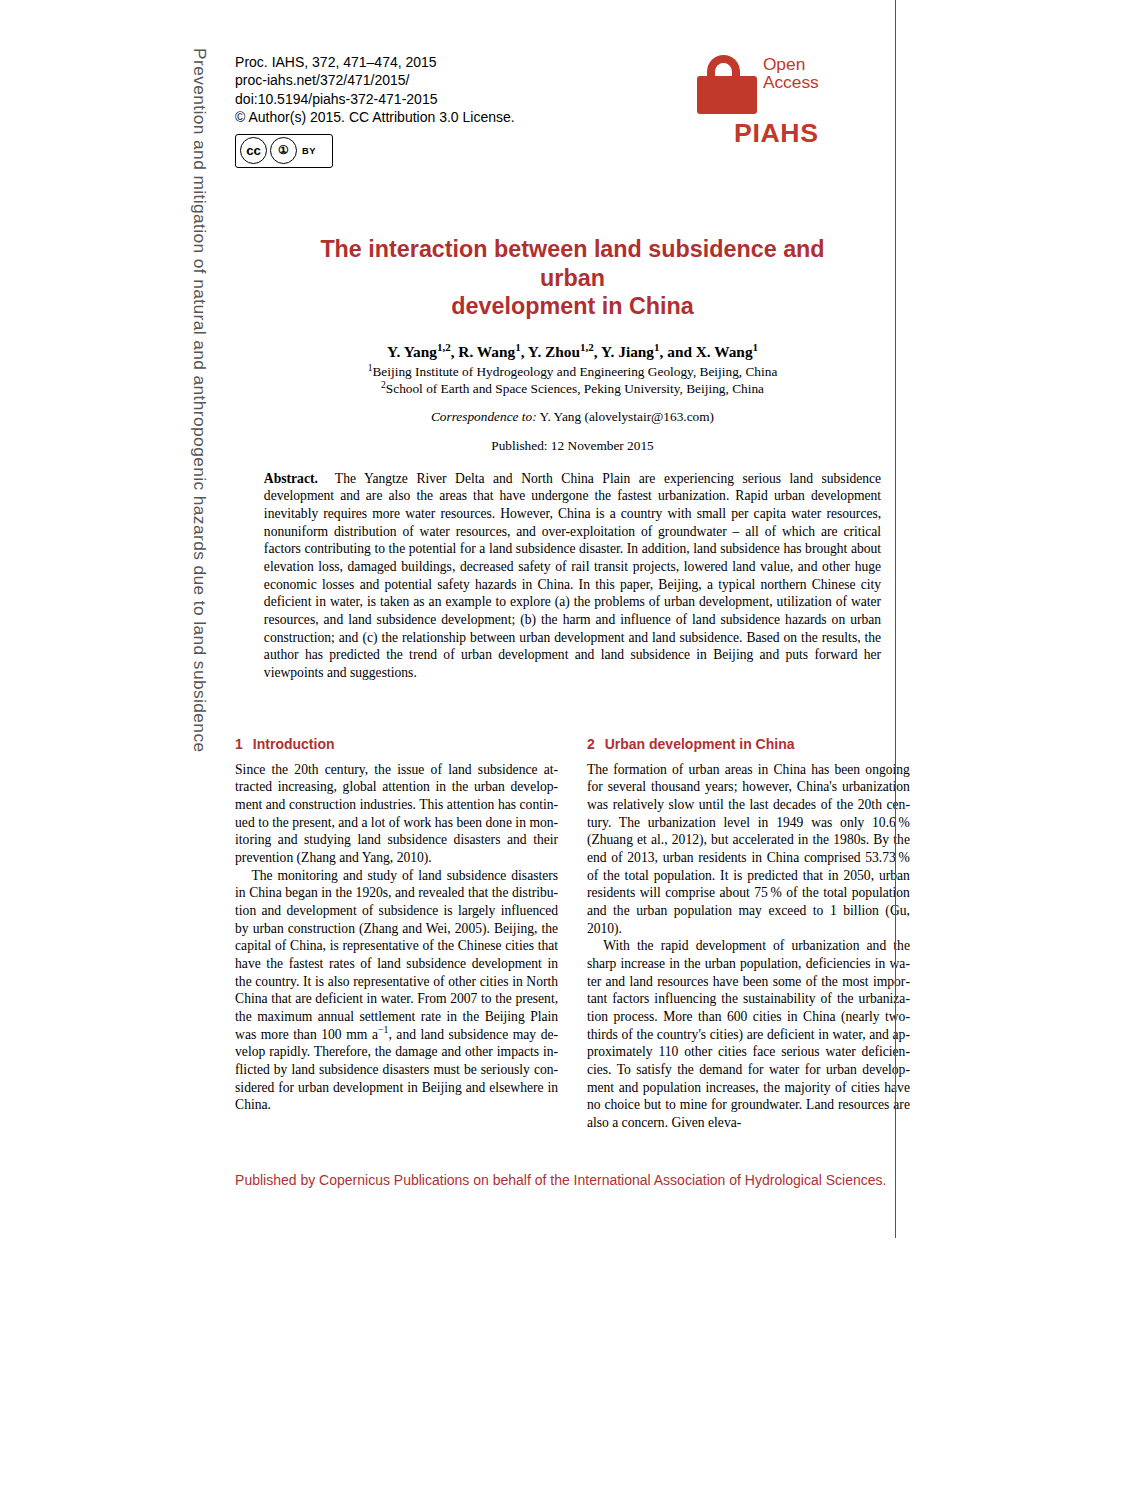Prevention and mitigation of natural and anthropogenic hazards due to land subsidence
Proc. IAHS, 372, 471–474, 2015
proc-iahs.net/372/471/2015/
doi:10.5194/piahs-372-471-2015
© Author(s) 2015. CC Attribution 3.0 License.
cc ① BY
Open
Access
PIAHS
The interaction between land subsidence and urban
development in China
Y. Yang1,2, R. Wang1, Y. Zhou1,2, Y. Jiang1, and X. Wang1
1Beijing Institute of Hydrogeology and Engineering Geology, Beijing, China
2School of Earth and Space Sciences, Peking University, Beijing, China
Correspondence to: Y. Yang (alovelystair@163.com)
Published: 12 November 2015
Abstract. The Yangtze River Delta and North China Plain are experiencing serious land subsidence development and are also the areas that have undergone the fastest urbanization. Rapid urban development inevitably requires more water resources. However, China is a country with small per capita water resources, nonuniform distribution of water resources, and over-exploitation of groundwater – all of which are critical factors contributing to the potential for a land subsidence disaster. In addition, land subsidence has brought about elevation loss, damaged buildings, decreased safety of rail transit projects, lowered land value, and other huge economic losses and potential safety hazards in China. In this paper, Beijing, a typical northern Chinese city deficient in water, is taken as an example to explore (a) the problems of urban development, utilization of water resources, and land subsidence development; (b) the harm and influence of land subsidence hazards on urban construction; and (c) the relationship between urban development and land subsidence. Based on the results, the author has predicted the trend of urban development and land subsidence in Beijing and puts forward her viewpoints and suggestions.
1 Introduction
Since the 20th century, the issue of land subsidence attracted increasing, global attention in the urban development and construction industries. This attention has continued to the present, and a lot of work has been done in monitoring and studying land subsidence disasters and their prevention (Zhang and Yang, 2010).
The monitoring and study of land subsidence disasters in China began in the 1920s, and revealed that the distribution and development of subsidence is largely influenced by urban construction (Zhang and Wei, 2005). Beijing, the capital of China, is representative of the Chinese cities that have the fastest rates of land subsidence development in the country. It is also representative of other cities in North China that are deficient in water. From 2007 to the present, the maximum annual settlement rate in the Beijing Plain was more than 100 mm a−1, and land subsidence may develop rapidly. Therefore, the damage and other impacts inflicted by land subsidence disasters must be seriously considered for urban development in Beijing and elsewhere in China.
2 Urban development in China
The formation of urban areas in China has been ongoing for several thousand years; however, China's urbanization was relatively slow until the last decades of the 20th century. The urbanization level in 1949 was only 10.6 % (Zhuang et al., 2012), but accelerated in the 1980s. By the end of 2013, urban residents in China comprised 53.73 % of the total population. It is predicted that in 2050, urban residents will comprise about 75 % of the total population and the urban population may exceed to 1 billion (Gu, 2010).
With the rapid development of urbanization and the sharp increase in the urban population, deficiencies in water and land resources have been some of the most important factors influencing the sustainability of the urbanization process. More than 600 cities in China (nearly two-thirds of the country's cities) are deficient in water, and approximately 110 other cities face serious water deficiencies. To satisfy the demand for water for urban development and population increases, the majority of cities have no choice but to mine for groundwater. Land resources are also a concern. Given eleva-
Published by Copernicus Publications on behalf of the International Association of Hydrological Sciences.